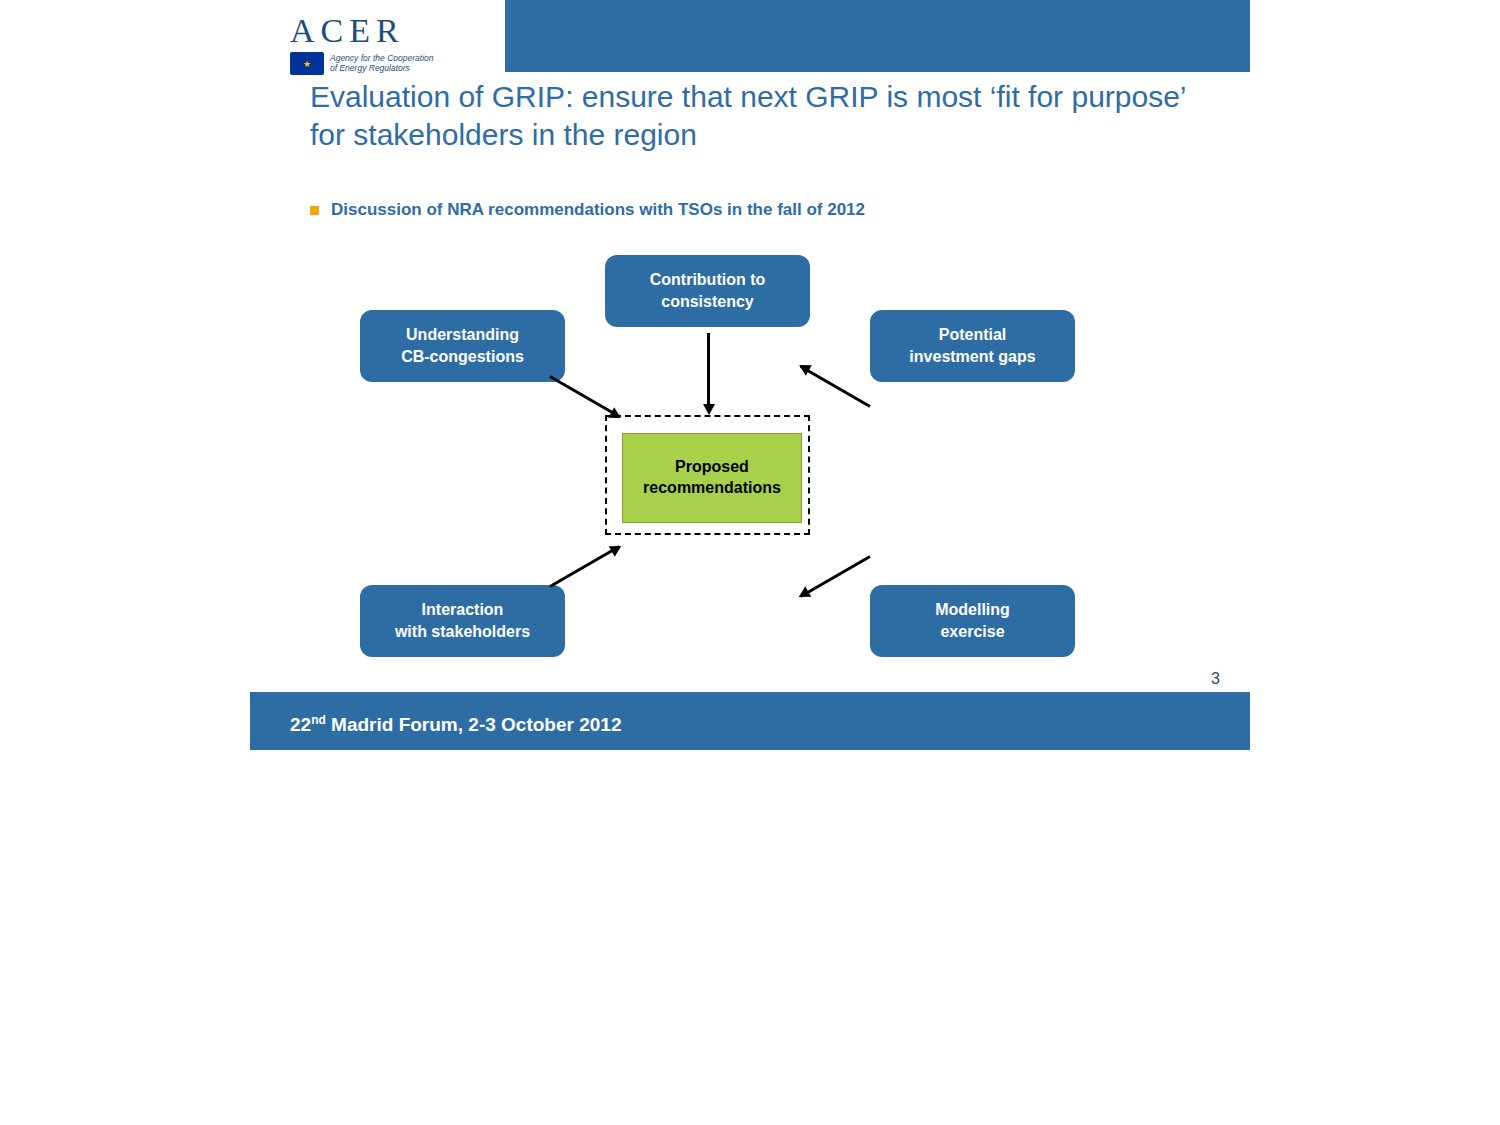ACER
Agency for the Cooperation
of Energy Regulators
Evaluation of GRIP: ensure that next GRIP is most ‘fit for purpose’ for stakeholders in the region
Discussion of NRA recommendations with TSOs in the fall of 2012
Contribution to
consistency
Understanding
CB-congestions
Potential
investment gaps
Interaction
with stakeholders
Modelling
exercise
Proposed
recommendations
3
22nd Madrid Forum, 2-3 October 2012